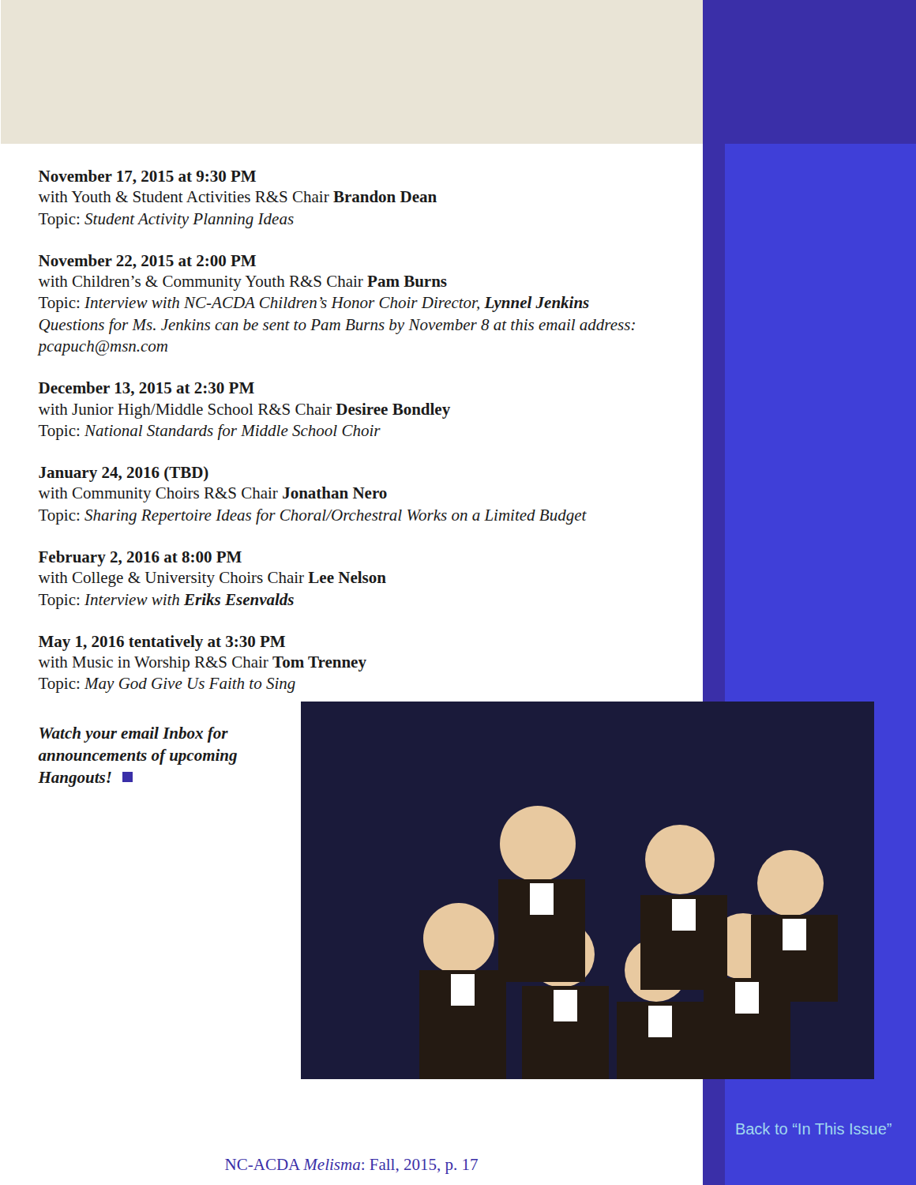November 17, 2015 at 9:30 PM
with Youth & Student Activities R&S Chair Brandon Dean
Topic: Student Activity Planning Ideas
November 22, 2015 at 2:00 PM
with Children’s & Community Youth R&S Chair Pam Burns
Topic: Interview with NC-ACDA Children’s Honor Choir Director, Lynnel Jenkins
Questions for Ms. Jenkins can be sent to Pam Burns by November 8 at this email address: pcapuch@msn.com
December 13, 2015 at 2:30 PM
with Junior High/Middle School R&S Chair Desiree Bondley
Topic: National Standards for Middle School Choir
January 24, 2016 (TBD)
with Community Choirs R&S Chair Jonathan Nero
Topic: Sharing Repertoire Ideas for Choral/Orchestral Works on a Limited Budget
February 2, 2016 at 8:00 PM
with College & University Choirs Chair Lee Nelson
Topic: Interview with Eriks Esenvalds
May 1, 2016 tentatively at 3:30 PM
with Music in Worship R&S Chair Tom Trenney
Topic: May God Give Us Faith to Sing
Watch your email Inbox for announcements of upcoming Hangouts!
Back to “In This Issue”
NC-ACDA Melisma: Fall, 2015, p. 17